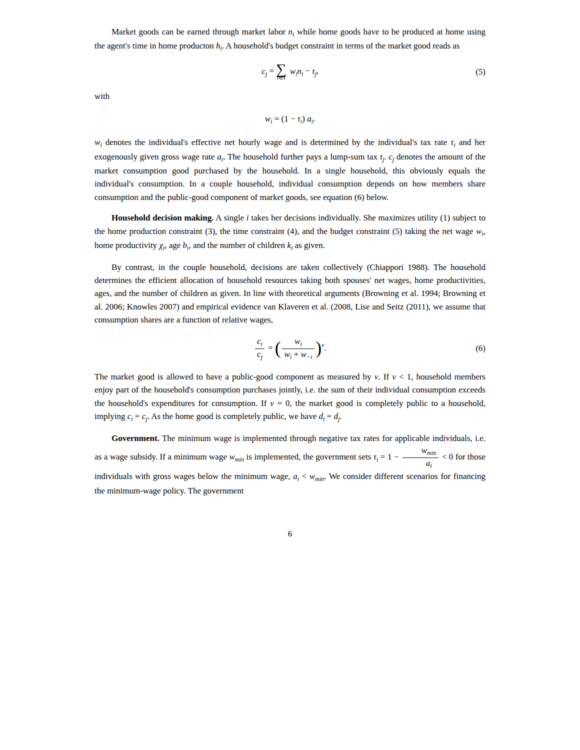Market goods can be earned through market labor ni while home goods have to be produced at home using the agent's time in home producton hi. A household's budget constraint in terms of the market good reads as
cj = ∑i∈J wini − tj, (5)
with
wi = (1 − τi) ai.
wi denotes the individual's effective net hourly wage and is determined by the individual's tax rate τi and her exogenously given gross wage rate ai. The household further pays a lump-sum tax tj. cj denotes the amount of the market consumption good purchased by the household. In a single household, this obviously equals the individual's consumption. In a couple household, individual consumption depends on how members share consumption and the public-good component of market goods, see equation (6) below.
Household decision making. A single i takes her decisions individually. She maximizes utility (1) subject to the home production constraint (3), the time constraint (4), and the budget constraint (5) taking the net wage wi, home productivity χi, age bi, and the number of children ki as given.
By contrast, in the couple household, decisions are taken collectively (Chiappori 1988). The household determines the efficient allocation of household resources taking both spouses' net wages, home productivities, ages, and the number of children as given. In line with theoretical arguments (Browning et al. 1994; Browning et al. 2006; Knowles 2007) and empirical evidence van Klaveren et al. (2008, Lise and Seitz (2011), we assume that consumption shares are a function of relative wages,
ci cj = (wi wi + w−i)ν. (6)
The market good is allowed to have a public-good component as measured by ν. If ν < 1, household members enjoy part of the household's consumption purchases jointly, i.e. the sum of their individual consumption exceeds the household's expenditures for consumption. If ν = 0, the market good is completely public to a household, implying ci = cj. As the home good is completely public, we have di = dj.
Government. The minimum wage is implemented through negative tax rates for applicable individuals, i.e. as a wage subsidy. If a minimum wage wmin is implemented, the government sets τi = 1 − wmin ai < 0 for those individuals with gross wages below the minimum wage, ai < wmin. We consider different scenarios for financing the minimum-wage policy. The government
6